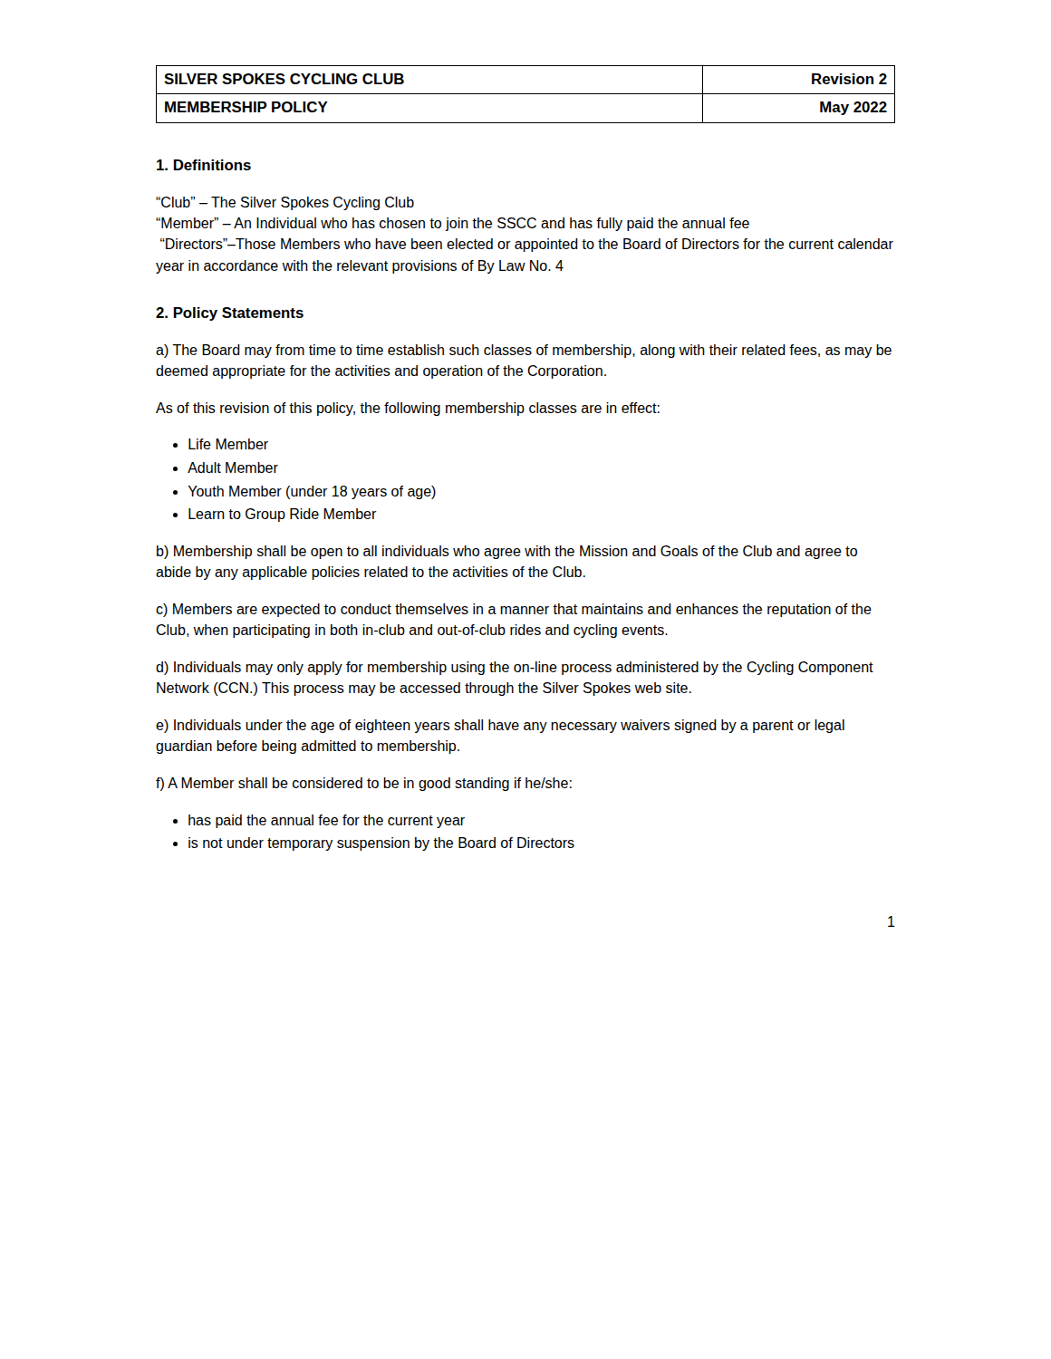| SILVER SPOKES CYCLING CLUB | Revision 2 |
| MEMBERSHIP POLICY | May 2022 |
1. Definitions
“Club” – The Silver Spokes Cycling Club
“Member” – An Individual who has chosen to join the SSCC and has fully paid the annual fee
“Directors”–Those Members who have been elected or appointed to the Board of Directors for the current calendar year in accordance with the relevant provisions of By Law No. 4
2. Policy Statements
a) The Board may from time to time establish such classes of membership, along with their related fees, as may be deemed appropriate for the activities and operation of the Corporation.
As of this revision of this policy, the following membership classes are in effect:
Life Member
Adult Member
Youth Member (under 18 years of age)
Learn to Group Ride Member
b) Membership shall be open to all individuals who agree with the Mission and Goals of the Club and agree to abide by any applicable policies related to the activities of the Club.
c) Members are expected to conduct themselves in a manner that maintains and enhances the reputation of the Club, when participating in both in-club and out-of-club rides and cycling events.
d) Individuals may only apply for membership using the on-line process administered by the Cycling Component Network (CCN.) This process may be accessed through the Silver Spokes web site.
e) Individuals under the age of eighteen years shall have any necessary waivers signed by a parent or legal guardian before being admitted to membership.
f) A Member shall be considered to be in good standing if he/she:
has paid the annual fee for the current year
is not under temporary suspension by the Board of Directors
1